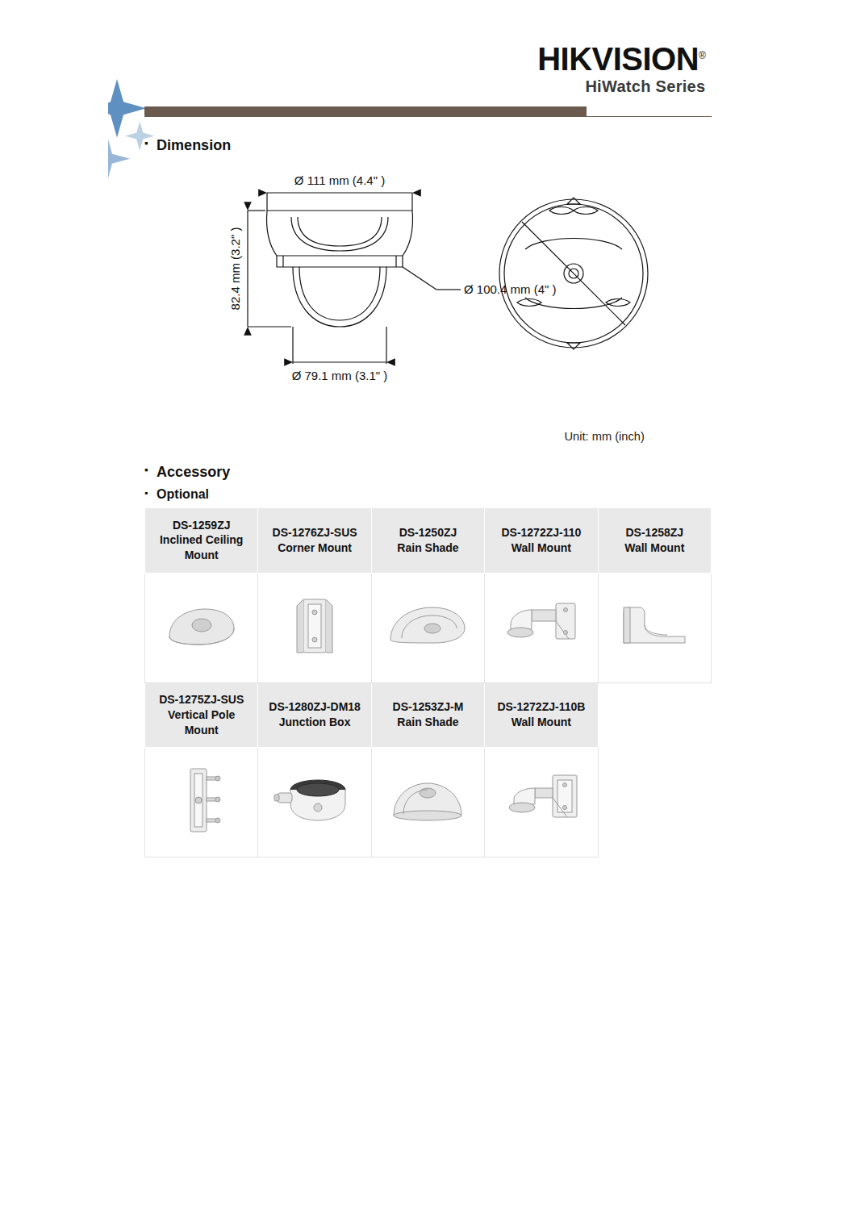HIK VISION®
HiWatch Series
Dimension
Ø 111 mm (4.4" ) 82.4 mm (3.2" ) Ø 79.1 mm (3.1" ) Ø 100.4 mm (4" )
Unit: mm (inch)
Accessory
Optional
| DS-1259ZJ Inclined Ceiling Mount | DS-1276ZJ-SUS Corner Mount | DS-1250ZJ Rain Shade | DS-1272ZJ-110 Wall Mount | DS-1258ZJ Wall Mount |
| --- | --- | --- | --- | --- |
| DS-1275ZJ-SUS Vertical Pole Mount | DS-1280ZJ-DM18 Junction Box | DS-1253ZJ-M Rain Shade | DS-1272ZJ-110B Wall Mount | |